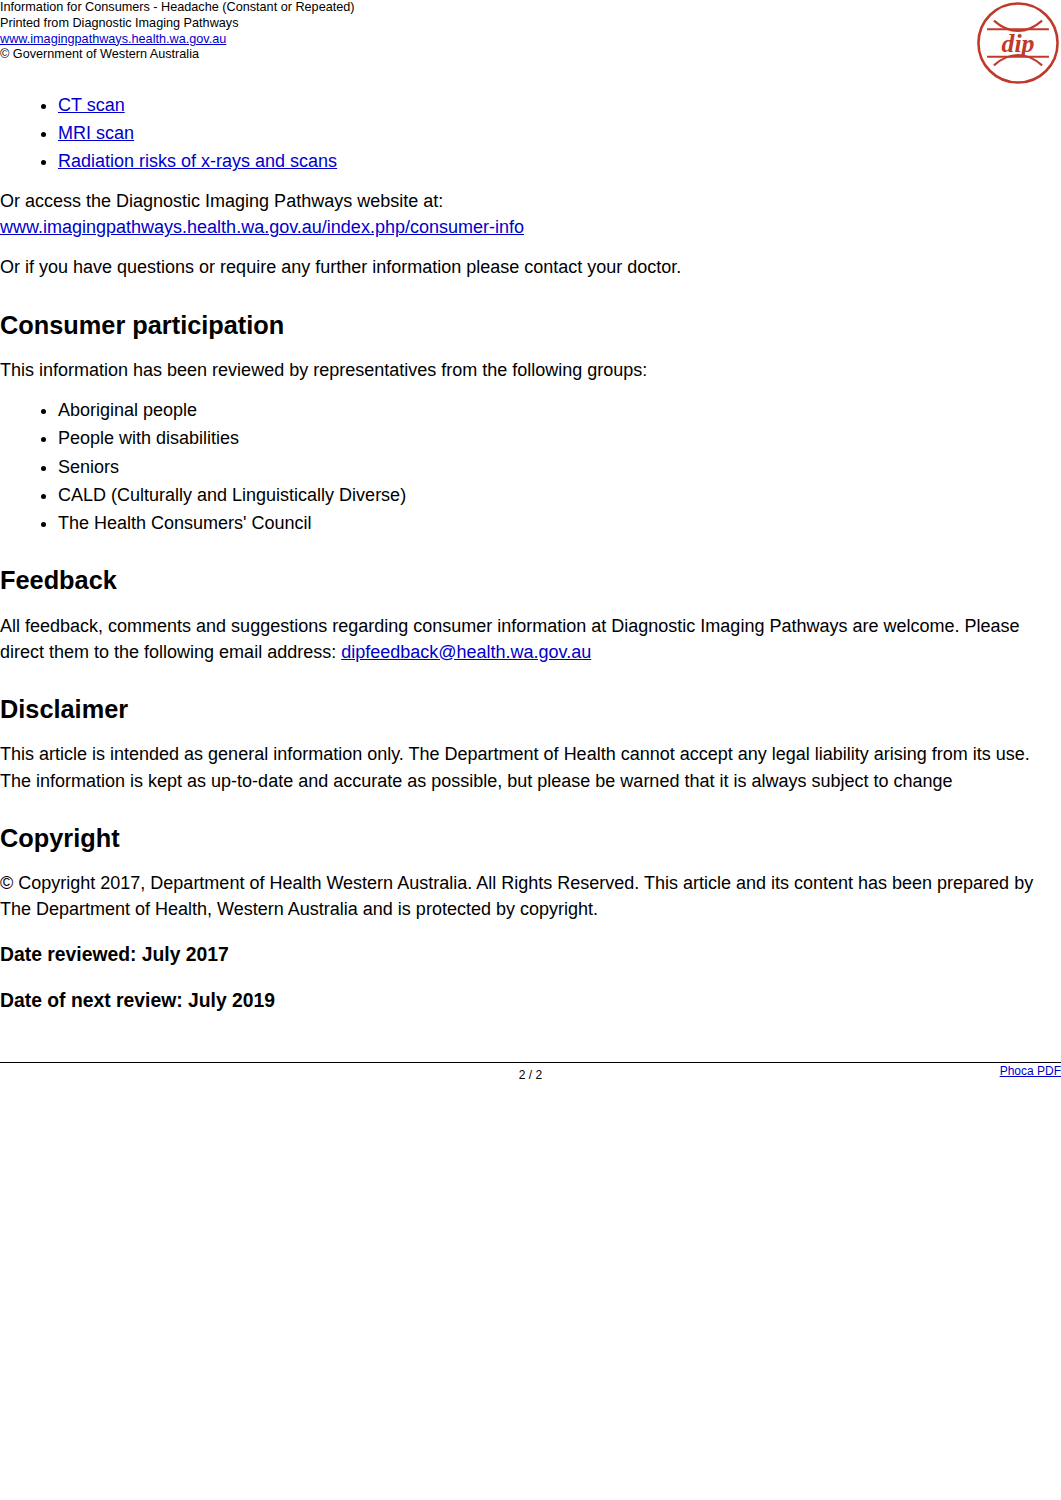Information for Consumers - Headache (Constant or Repeated)
Printed from Diagnostic Imaging Pathways
www.imagingpathways.health.wa.gov.au
© Government of Western Australia
dip
CT scan
MRI scan
Radiation risks of x-rays and scans
Or access the Diagnostic Imaging Pathways website at:
www.imagingpathways.health.wa.gov.au/index.php/consumer-info
Or if you have questions or require any further information please contact your doctor.
Consumer participation
This information has been reviewed by representatives from the following groups:
Aboriginal people
People with disabilities
Seniors
CALD (Culturally and Linguistically Diverse)
The Health Consumers' Council
Feedback
All feedback, comments and suggestions regarding consumer information at Diagnostic Imaging Pathways are welcome. Please direct them to the following email address: dipfeedback@health.wa.gov.au
Disclaimer
This article is intended as general information only. The Department of Health cannot accept any legal liability arising from its use. The information is kept as up-to-date and accurate as possible, but please be warned that it is always subject to change
Copyright
© Copyright 2017, Department of Health Western Australia. All Rights Reserved. This article and its content has been prepared by The Department of Health, Western Australia and is protected by copyright.
Date reviewed: July 2017
Date of next review: July 2019
2 / 2
Phoca PDF